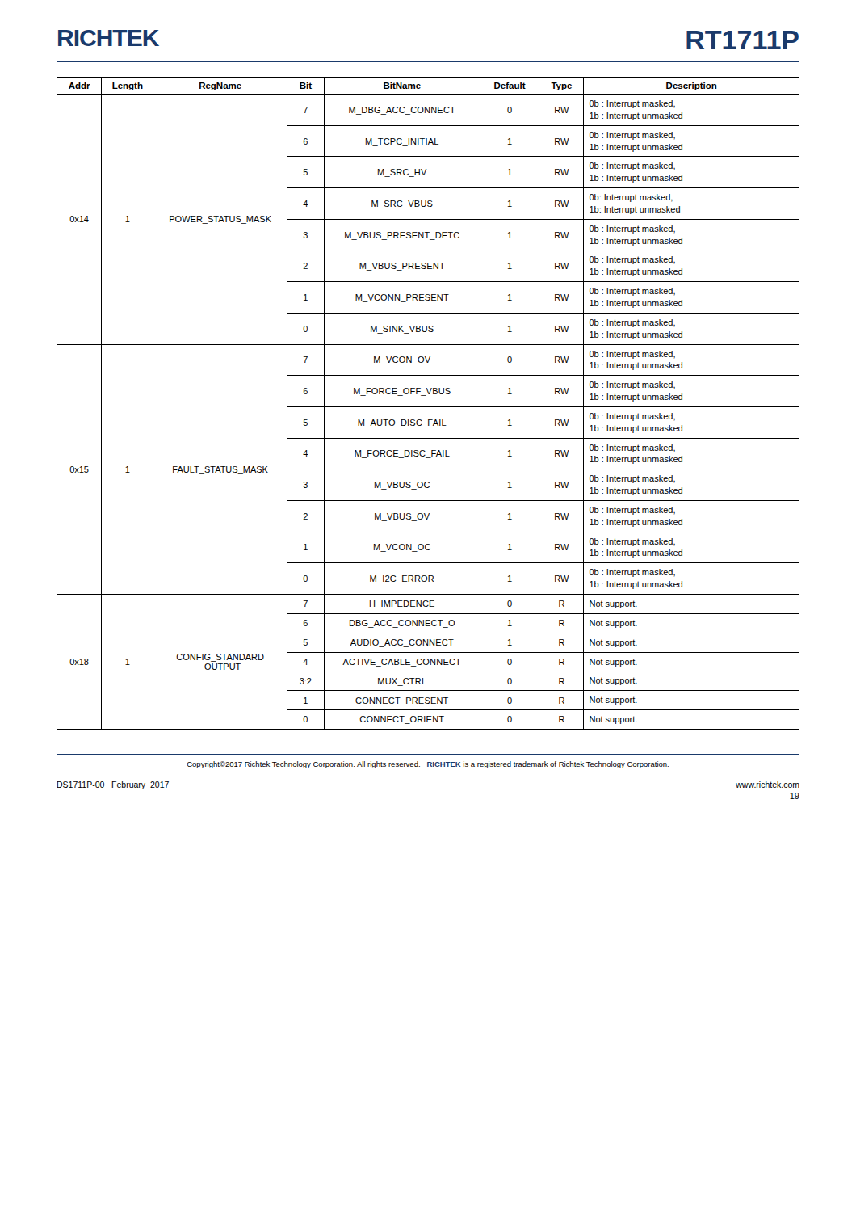RICHTEK
RT1711P
| Addr | Length | RegName | Bit | BitName | Default | Type | Description |
| --- | --- | --- | --- | --- | --- | --- | --- |
| 0x14 | 1 | POWER_STATUS_MASK | 7 | M_DBG_ACC_CONNECT | 0 | RW | 0b : Interrupt masked, 1b : Interrupt unmasked |
| 6 | M_TCPC_INITIAL | 1 | RW | 0b : Interrupt masked, 1b : Interrupt unmasked |
| 5 | M_SRC_HV | 1 | RW | 0b : Interrupt masked, 1b : Interrupt unmasked |
| 4 | M_SRC_VBUS | 1 | RW | 0b: Interrupt masked, 1b: Interrupt unmasked |
| 3 | M_VBUS_PRESENT_DETC | 1 | RW | 0b : Interrupt masked, 1b : Interrupt unmasked |
| 2 | M_VBUS_PRESENT | 1 | RW | 0b : Interrupt masked, 1b : Interrupt unmasked |
| 1 | M_VCONN_PRESENT | 1 | RW | 0b : Interrupt masked, 1b : Interrupt unmasked |
| 0 | M_SINK_VBUS | 1 | RW | 0b : Interrupt masked, 1b : Interrupt unmasked |
| 0x15 | 1 | FAULT_STATUS_MASK | 7 | M_VCON_OV | 0 | RW | 0b : Interrupt masked, 1b : Interrupt unmasked |
| 6 | M_FORCE_OFF_VBUS | 1 | RW | 0b : Interrupt masked, 1b : Interrupt unmasked |
| 5 | M_AUTO_DISC_FAIL | 1 | RW | 0b : Interrupt masked, 1b : Interrupt unmasked |
| 4 | M_FORCE_DISC_FAIL | 1 | RW | 0b : Interrupt masked, 1b : Interrupt unmasked |
| 3 | M_VBUS_OC | 1 | RW | 0b : Interrupt masked, 1b : Interrupt unmasked |
| 2 | M_VBUS_OV | 1 | RW | 0b : Interrupt masked, 1b : Interrupt unmasked |
| 1 | M_VCON_OC | 1 | RW | 0b : Interrupt masked, 1b : Interrupt unmasked |
| 0 | M_I2C_ERROR | 1 | RW | 0b : Interrupt masked, 1b : Interrupt unmasked |
| 0x18 | 1 | CONFIG_STANDARD _OUTPUT | 7 | H_IMPEDENCE | 0 | R | Not support. |
| 6 | DBG_ACC_CONNECT_O | 1 | R | Not support. |
| 5 | AUDIO_ACC_CONNECT | 1 | R | Not support. |
| 4 | ACTIVE_CABLE_CONNECT | 0 | R | Not support. |
| 3:2 | MUX_CTRL | 0 | R | Not support. |
| 1 | CONNECT_PRESENT | 0 | R | Not support. |
| 0 | CONNECT_ORIENT | 0 | R | Not support. |
Copyright©2017 Richtek Technology Corporation. All rights reserved. RICHTEK is a registered trademark of Richtek Technology Corporation.
DS1711P-00 February 2017 www.richtek.com
19